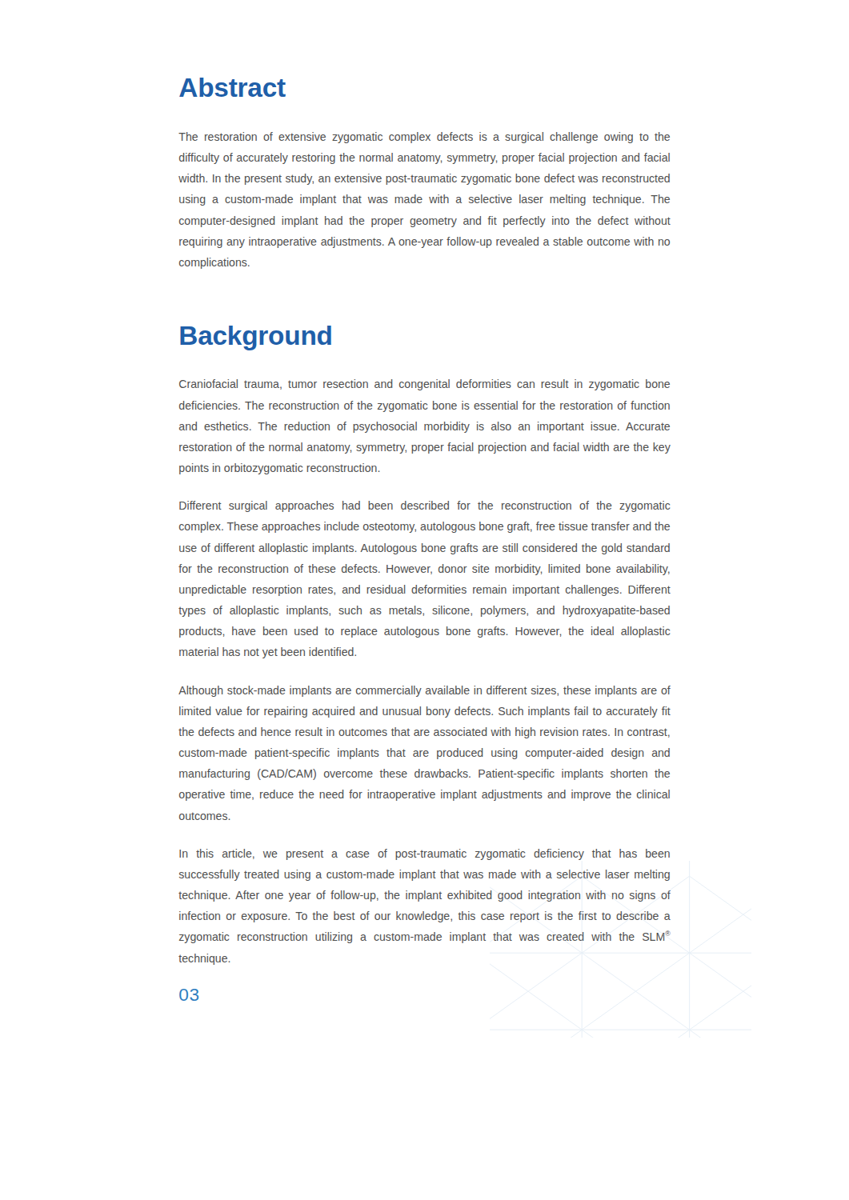Abstract
The restoration of extensive zygomatic complex defects is a surgical challenge owing to the difficulty of accurately restoring the normal anatomy, symmetry, proper facial projection and facial width. In the present study, an extensive post-traumatic zygomatic bone defect was reconstructed using a custom-made implant that was made with a selective laser melting technique. The computer-designed implant had the proper geometry and fit perfectly into the defect without requiring any intraoperative adjustments. A one-year follow-up revealed a stable outcome with no complications.
Background
Craniofacial trauma, tumor resection and congenital deformities can result in zygomatic bone deficiencies. The reconstruction of the zygomatic bone is essential for the restoration of function and esthetics. The reduction of psychosocial morbidity is also an important issue. Accurate restoration of the normal anatomy, symmetry, proper facial projection and facial width are the key points in orbitozygomatic reconstruction.
Different surgical approaches had been described for the reconstruction of the zygomatic complex. These approaches include osteotomy, autologous bone graft, free tissue transfer and the use of different alloplastic implants. Autologous bone grafts are still considered the gold standard for the reconstruction of these defects. However, donor site morbidity, limited bone availability, unpredictable resorption rates, and residual deformities remain important challenges. Different types of alloplastic implants, such as metals, silicone, polymers, and hydroxyapatite-based products, have been used to replace autologous bone grafts. However, the ideal alloplastic material has not yet been identified.
Although stock-made implants are commercially available in different sizes, these implants are of limited value for repairing acquired and unusual bony defects. Such implants fail to accurately fit the defects and hence result in outcomes that are associated with high revision rates. In contrast, custom-made patient-specific implants that are produced using computer-aided design and manufacturing (CAD/CAM) overcome these drawbacks. Patient-specific implants shorten the operative time, reduce the need for intraoperative implant adjustments and improve the clinical outcomes.
In this article, we present a case of post-traumatic zygomatic deficiency that has been successfully treated using a custom-made implant that was made with a selective laser melting technique. After one year of follow-up, the implant exhibited good integration with no signs of infection or exposure. To the best of our knowledge, this case report is the first to describe a zygomatic reconstruction utilizing a custom-made implant that was created with the SLM® technique.
03